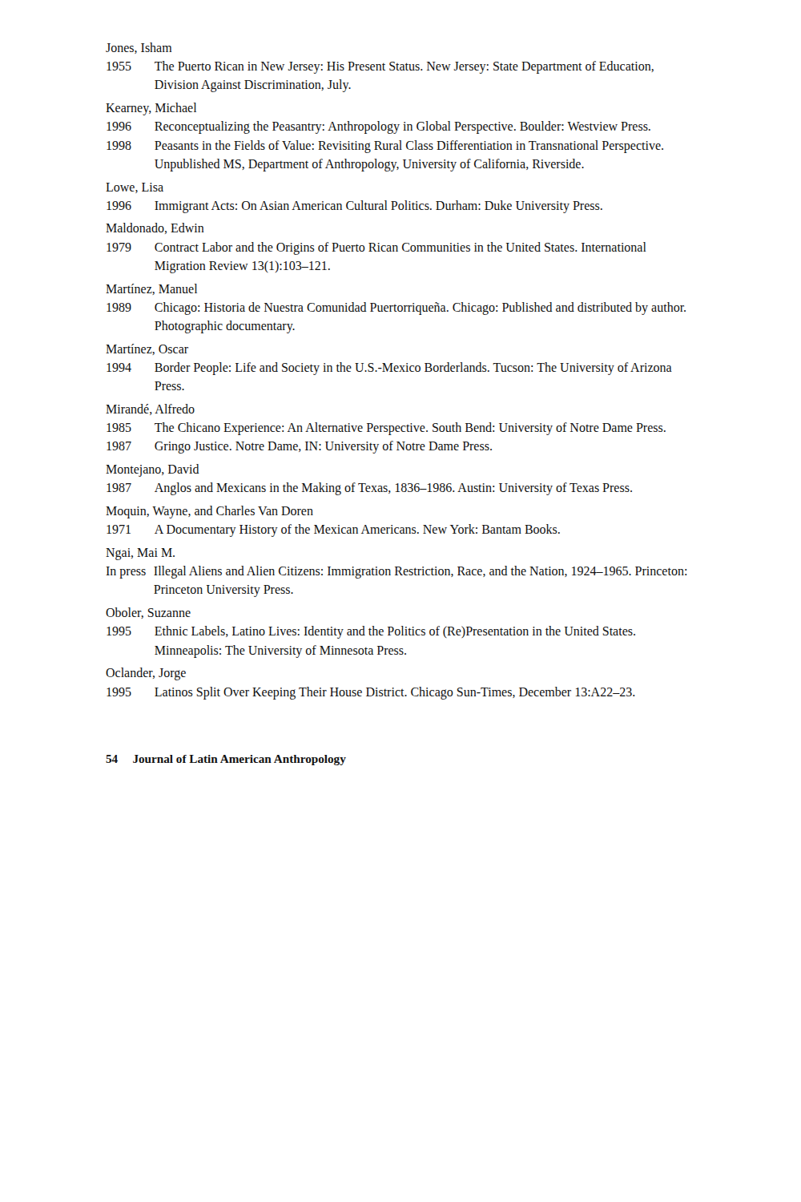Jones, Isham
1955 The Puerto Rican in New Jersey: His Present Status. New Jersey: State Department of Education, Division Against Discrimination, July.
Kearney, Michael
1996 Reconceptualizing the Peasantry: Anthropology in Global Perspective. Boulder: Westview Press.
1998 Peasants in the Fields of Value: Revisiting Rural Class Differentiation in Transnational Perspective. Unpublished MS, Department of Anthropology, University of California, Riverside.
Lowe, Lisa
1996 Immigrant Acts: On Asian American Cultural Politics. Durham: Duke University Press.
Maldonado, Edwin
1979 Contract Labor and the Origins of Puerto Rican Communities in the United States. International Migration Review 13(1):103–121.
Martínez, Manuel
1989 Chicago: Historia de Nuestra Comunidad Puertorriqueña. Chicago: Published and distributed by author. Photographic documentary.
Martínez, Oscar
1994 Border People: Life and Society in the U.S.-Mexico Borderlands. Tucson: The University of Arizona Press.
Mirandé, Alfredo
1985 The Chicano Experience: An Alternative Perspective. South Bend: University of Notre Dame Press.
1987 Gringo Justice. Notre Dame, IN: University of Notre Dame Press.
Montejano, David
1987 Anglos and Mexicans in the Making of Texas, 1836–1986. Austin: University of Texas Press.
Moquin, Wayne, and Charles Van Doren
1971 A Documentary History of the Mexican Americans. New York: Bantam Books.
Ngai, Mai M.
In press Illegal Aliens and Alien Citizens: Immigration Restriction, Race, and the Nation, 1924–1965. Princeton: Princeton University Press.
Oboler, Suzanne
1995 Ethnic Labels, Latino Lives: Identity and the Politics of (Re)Presentation in the United States. Minneapolis: The University of Minnesota Press.
Oclander, Jorge
1995 Latinos Split Over Keeping Their House District. Chicago Sun-Times, December 13:A22–23.
54 Journal of Latin American Anthropology